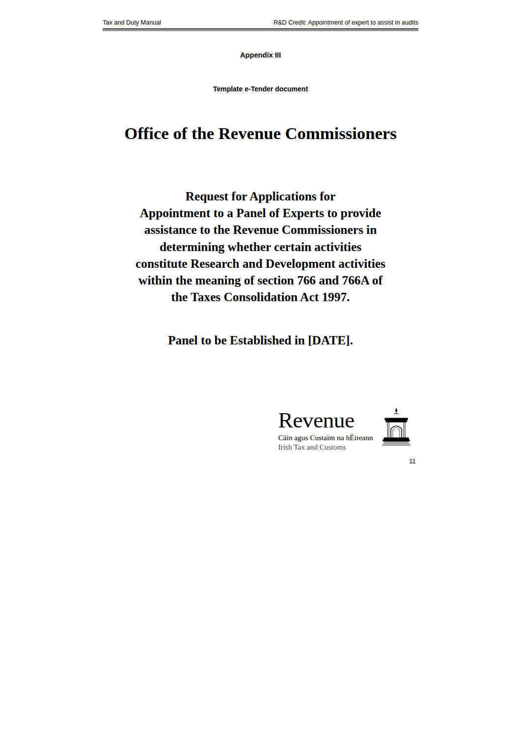Tax and Duty Manual
R&D Credit: Appointment of expert to assist in audits
Appendix III
Template e-Tender document
Office of the Revenue Commissioners
Request for Applications for
Appointment to a Panel of Experts to provide
assistance to the Revenue Commissioners in
determining whether certain activities
constitute Research and Development activities
within the meaning of section 766 and 766A of
the Taxes Consolidation Act 1997.
Panel to be Established in [DATE].
Revenue
Cáin agus Custaim na hÉireann
Irish Tax and Customs
11